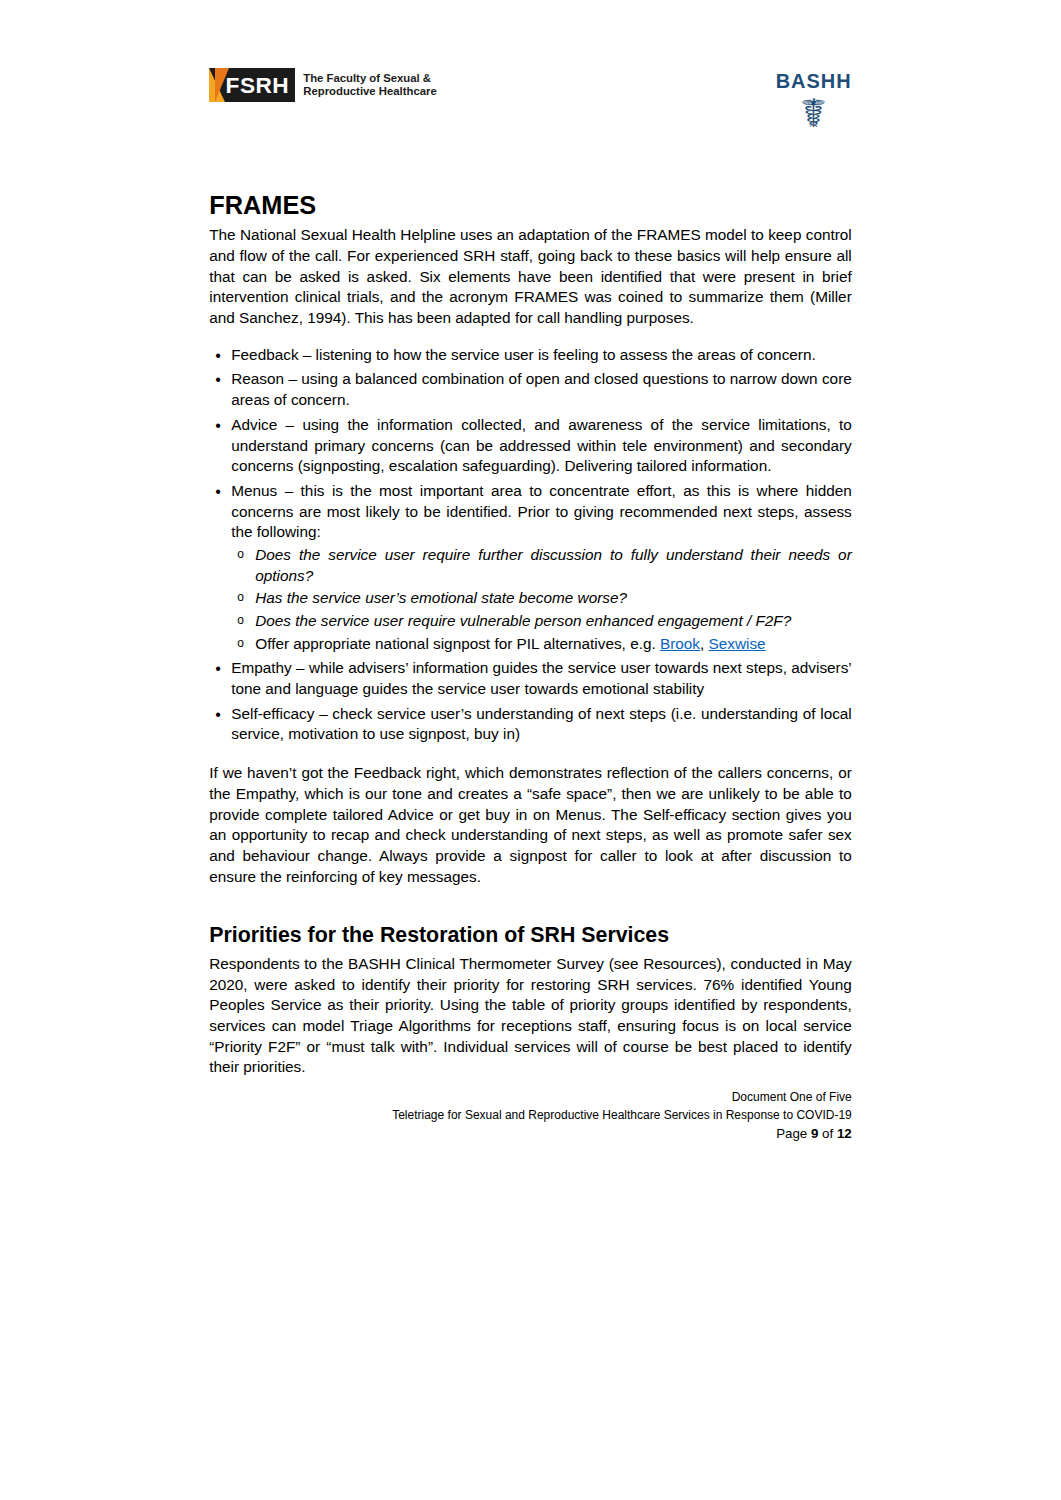FSRH The Faculty of Sexual &
Reproductive Healthcare
BASHH
☤
FRAMES
The National Sexual Health Helpline uses an adaptation of the FRAMES model to keep control and flow of the call. For experienced SRH staff, going back to these basics will help ensure all that can be asked is asked. Six elements have been identified that were present in brief intervention clinical trials, and the acronym FRAMES was coined to summarize them (Miller and Sanchez, 1994). This has been adapted for call handling purposes.
Feedback – listening to how the service user is feeling to assess the areas of concern.
Reason – using a balanced combination of open and closed questions to narrow down core areas of concern.
Advice – using the information collected, and awareness of the service limitations, to understand primary concerns (can be addressed within tele environment) and secondary concerns (signposting, escalation safeguarding). Delivering tailored information.
Menus – this is the most important area to concentrate effort, as this is where hidden concerns are most likely to be identified. Prior to giving recommended next steps, assess the following:
Does the service user require further discussion to fully understand their needs or options?
Has the service user’s emotional state become worse?
Does the service user require vulnerable person enhanced engagement / F2F?
Offer appropriate national signpost for PIL alternatives, e.g. Brook, Sexwise
Empathy – while advisers’ information guides the service user towards next steps, advisers’ tone and language guides the service user towards emotional stability
Self-efficacy – check service user’s understanding of next steps (i.e. understanding of local service, motivation to use signpost, buy in)
If we haven’t got the Feedback right, which demonstrates reflection of the callers concerns, or the Empathy, which is our tone and creates a “safe space”, then we are unlikely to be able to provide complete tailored Advice or get buy in on Menus. The Self-efficacy section gives you an opportunity to recap and check understanding of next steps, as well as promote safer sex and behaviour change. Always provide a signpost for caller to look at after discussion to ensure the reinforcing of key messages.
Priorities for the Restoration of SRH Services
Respondents to the BASHH Clinical Thermometer Survey (see Resources), conducted in May 2020, were asked to identify their priority for restoring SRH services. 76% identified Young Peoples Service as their priority. Using the table of priority groups identified by respondents, services can model Triage Algorithms for receptions staff, ensuring focus is on local service “Priority F2F” or “must talk with”. Individual services will of course be best placed to identify their priorities.
Document One of Five
Teletriage for Sexual and Reproductive Healthcare Services in Response to COVID-19
Page 9 of 12